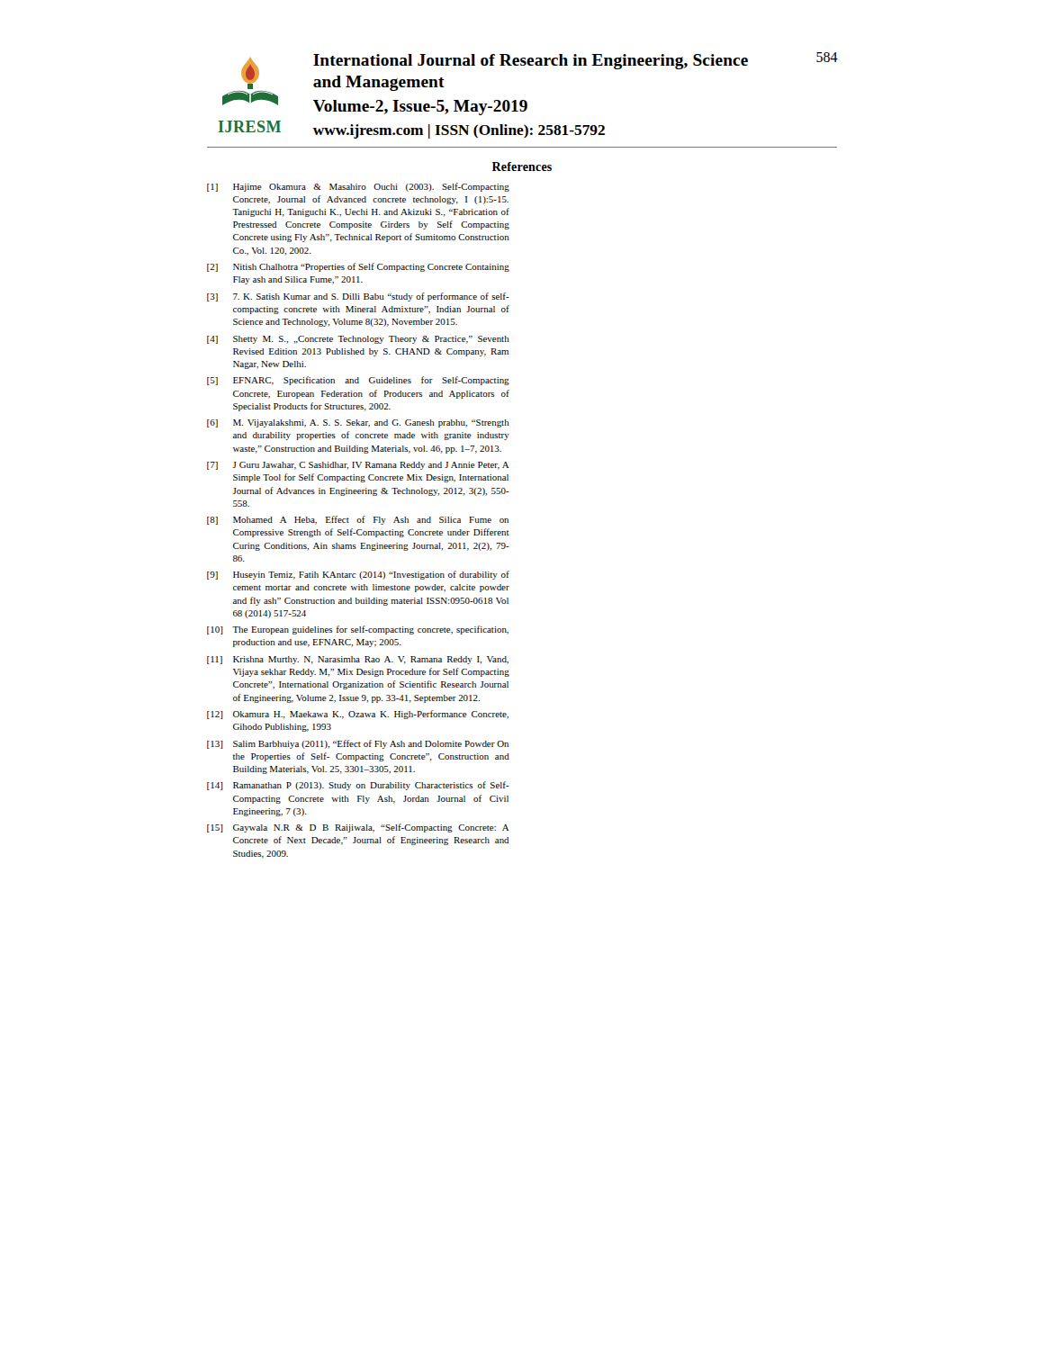IJRESM
International Journal of Research in Engineering, Science and Management
Volume-2, Issue-5, May-2019
www.ijresm.com | ISSN (Online): 2581-5792
584
References
Hajime Okamura & Masahiro Ouchi (2003). Self-Compacting Concrete, Journal of Advanced concrete technology, I (1):5-15. Taniguchi H, Taniguchi K., Uechi H. and Akizuki S., “Fabrication of Prestressed Concrete Composite Girders by Self Compacting Concrete using Fly Ash”, Technical Report of Sumitomo Construction Co., Vol. 120, 2002.
Nitish Chalhotra “Properties of Self Compacting Concrete Containing Flay ash and Silica Fume,” 2011.
7. K. Satish Kumar and S. Dilli Babu “study of performance of self-compacting concrete with Mineral Admixture”, Indian Journal of Science and Technology, Volume 8(32), November 2015.
Shetty M. S., „Concrete Technology Theory & Practice,” Seventh Revised Edition 2013 Published by S. CHAND & Company, Ram Nagar, New Delhi.
EFNARC, Specification and Guidelines for Self-Compacting Concrete, European Federation of Producers and Applicators of Specialist Products for Structures, 2002.
M. Vijayalakshmi, A. S. S. Sekar, and G. Ganesh prabhu, “Strength and durability properties of concrete made with granite industry waste,” Construction and Building Materials, vol. 46, pp. 1–7, 2013.
J Guru Jawahar, C Sashidhar, IV Ramana Reddy and J Annie Peter, A Simple Tool for Self Compacting Concrete Mix Design, International Journal of Advances in Engineering & Technology, 2012, 3(2), 550-558.
Mohamed A Heba, Effect of Fly Ash and Silica Fume on Compressive Strength of Self-Compacting Concrete under Different Curing Conditions, Ain shams Engineering Journal, 2011, 2(2), 79-86.
Huseyin Temiz, Fatih KAntarc (2014) “Investigation of durability of cement mortar and concrete with limestone powder, calcite powder and fly ash” Construction and building material ISSN:0950-0618 Vol 68 (2014) 517-524
The European guidelines for self-compacting concrete, specification, production and use, EFNARC, May; 2005.
Krishna Murthy. N, Narasimha Rao A. V, Ramana Reddy I, Vand, Vijaya sekhar Reddy. M,” Mix Design Procedure for Self Compacting Concrete”, International Organization of Scientific Research Journal of Engineering, Volume 2, Issue 9, pp. 33-41, September 2012.
Okamura H., Maekawa K., Ozawa K. High-Performance Concrete, Gihodo Publishing, 1993
Salim Barbhuiya (2011), “Effect of Fly Ash and Dolomite Powder On the Properties of Self- Compacting Concrete”, Construction and Building Materials, Vol. 25, 3301–3305, 2011.
Ramanathan P (2013). Study on Durability Characteristics of Self-Compacting Concrete with Fly Ash, Jordan Journal of Civil Engineering, 7 (3).
Gaywala N.R & D B Raijiwala, “Self-Compacting Concrete: A Concrete of Next Decade,” Journal of Engineering Research and Studies, 2009.